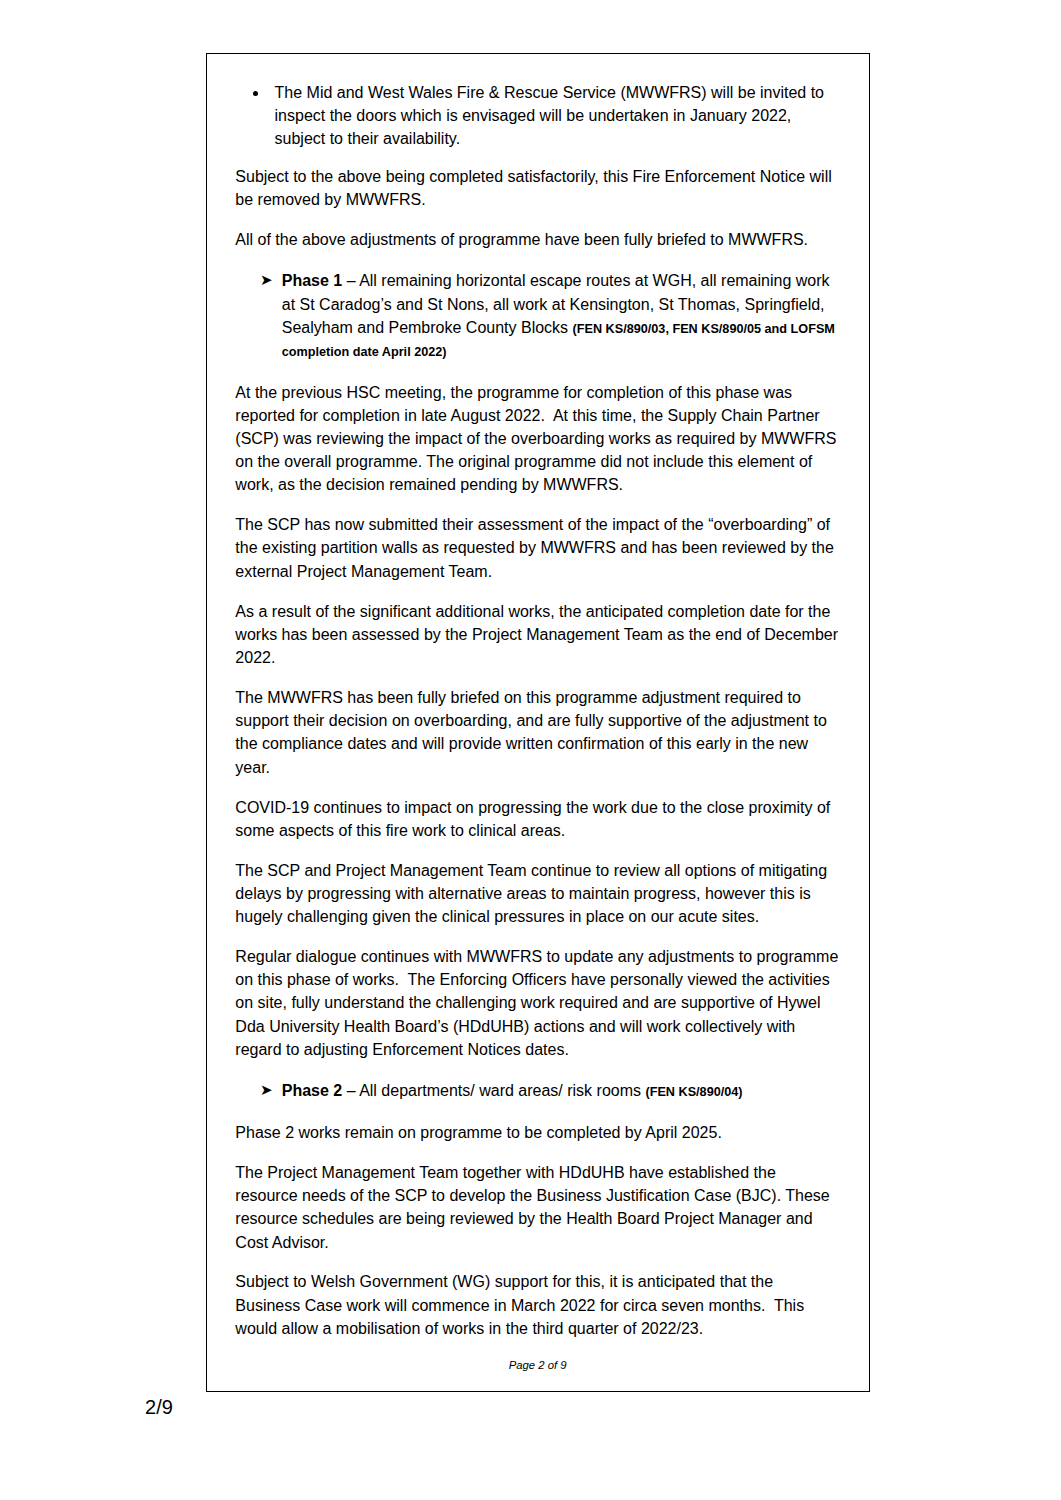The Mid and West Wales Fire & Rescue Service (MWWFRS) will be invited to inspect the doors which is envisaged will be undertaken in January 2022, subject to their availability.
Subject to the above being completed satisfactorily, this Fire Enforcement Notice will be removed by MWWFRS.
All of the above adjustments of programme have been fully briefed to MWWFRS.
Phase 1 – All remaining horizontal escape routes at WGH, all remaining work at St Caradog’s and St Nons, all work at Kensington, St Thomas, Springfield, Sealyham and Pembroke County Blocks (FEN KS/890/03, FEN KS/890/05 and LOFSM completion date April 2022)
At the previous HSC meeting, the programme for completion of this phase was reported for completion in late August 2022. At this time, the Supply Chain Partner (SCP) was reviewing the impact of the overboarding works as required by MWWFRS on the overall programme. The original programme did not include this element of work, as the decision remained pending by MWWFRS.
The SCP has now submitted their assessment of the impact of the “overboarding” of the existing partition walls as requested by MWWFRS and has been reviewed by the external Project Management Team.
As a result of the significant additional works, the anticipated completion date for the works has been assessed by the Project Management Team as the end of December 2022.
The MWWFRS has been fully briefed on this programme adjustment required to support their decision on overboarding, and are fully supportive of the adjustment to the compliance dates and will provide written confirmation of this early in the new year.
COVID-19 continues to impact on progressing the work due to the close proximity of some aspects of this fire work to clinical areas.
The SCP and Project Management Team continue to review all options of mitigating delays by progressing with alternative areas to maintain progress, however this is hugely challenging given the clinical pressures in place on our acute sites.
Regular dialogue continues with MWWFRS to update any adjustments to programme on this phase of works. The Enforcing Officers have personally viewed the activities on site, fully understand the challenging work required and are supportive of Hywel Dda University Health Board’s (HDdUHB) actions and will work collectively with regard to adjusting Enforcement Notices dates.
Phase 2 – All departments/ ward areas/ risk rooms (FEN KS/890/04)
Phase 2 works remain on programme to be completed by April 2025.
The Project Management Team together with HDdUHB have established the resource needs of the SCP to develop the Business Justification Case (BJC). These resource schedules are being reviewed by the Health Board Project Manager and Cost Advisor.
Subject to Welsh Government (WG) support for this, it is anticipated that the Business Case work will commence in March 2022 for circa seven months. This would allow a mobilisation of works in the third quarter of 2022/23.
Page 2 of 9
2/9